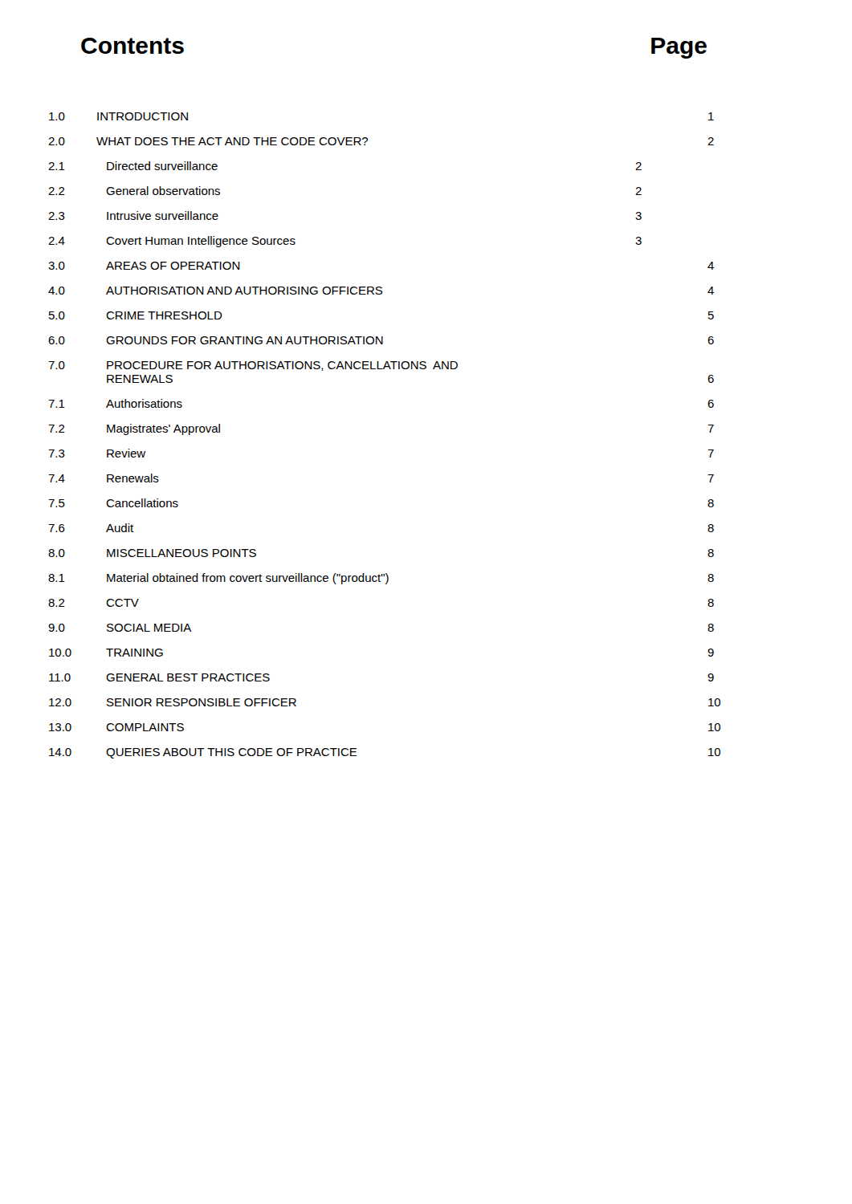Contents Page
| 1.0 | INTRODUCTION | | 1 |
| 2.0 | WHAT DOES THE ACT AND THE CODE COVER? | | 2 |
| 2.1 | Directed surveillance | 2 | |
| 2.2 | General observations | 2 | |
| 2.3 | Intrusive surveillance | 3 | |
| 2.4 | Covert Human Intelligence Sources | 3 | |
| 3.0 | AREAS OF OPERATION | | 4 |
| 4.0 | AUTHORISATION AND AUTHORISING OFFICERS | | 4 |
| 5.0 | CRIME THRESHOLD | | 5 |
| 6.0 | GROUNDS FOR GRANTING AN AUTHORISATION | | 6 |
| 7.0 | PROCEDURE FOR AUTHORISATIONS, CANCELLATIONS AND RENEWALS | | 6 |
| 7.1 | Authorisations | | 6 |
| 7.2 | Magistrates' Approval | | 7 |
| 7.3 | Review | | 7 |
| 7.4 | Renewals | | 7 |
| 7.5 | Cancellations | | 8 |
| 7.6 | Audit | | 8 |
| 8.0 | MISCELLANEOUS POINTS | | 8 |
| 8.1 | Material obtained from covert surveillance ("product") | | 8 |
| 8.2 | CCTV | | 8 |
| 9.0 | SOCIAL MEDIA | | 8 |
| 10.0 | TRAINING | | 9 |
| 11.0 | GENERAL BEST PRACTICES | | 9 |
| 12.0 | SENIOR RESPONSIBLE OFFICER | | 10 |
| 13.0 | COMPLAINTS | | 10 |
| 14.0 | QUERIES ABOUT THIS CODE OF PRACTICE | | 10 |